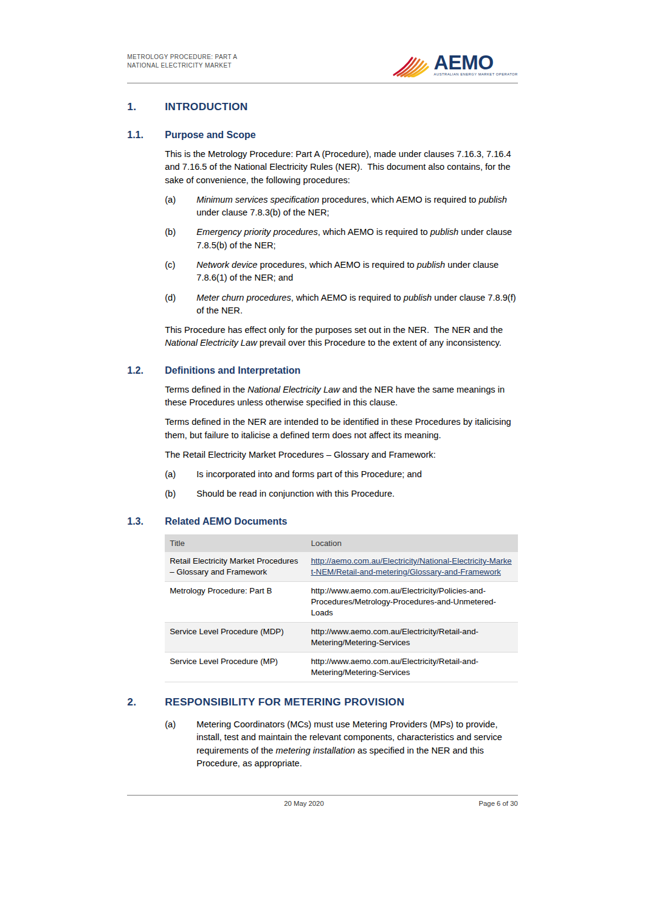Metrology Procedure: Part A
National Electricity Market
AEMO
AUSTRALIAN ENERGY MARKET OPERATOR
1. INTRODUCTION
1.1. Purpose and Scope
This is the Metrology Procedure: Part A (Procedure), made under clauses 7.16.3, 7.16.4 and 7.16.5 of the National Electricity Rules (NER). This document also contains, for the sake of convenience, the following procedures:
(a)
Minimum services specification procedures, which AEMO is required to publish under clause 7.8.3(b) of the NER;
(b)
Emergency priority procedures, which AEMO is required to publish under clause 7.8.5(b) of the NER;
(c)
Network device procedures, which AEMO is required to publish under clause 7.8.6(1) of the NER; and
(d)
Meter churn procedures, which AEMO is required to publish under clause 7.8.9(f) of the NER.
This Procedure has effect only for the purposes set out in the NER. The NER and the National Electricity Law prevail over this Procedure to the extent of any inconsistency.
1.2. Definitions and Interpretation
Terms defined in the National Electricity Law and the NER have the same meanings in these Procedures unless otherwise specified in this clause.
Terms defined in the NER are intended to be identified in these Procedures by italicising them, but failure to italicise a defined term does not affect its meaning.
The Retail Electricity Market Procedures – Glossary and Framework:
(a)
Is incorporated into and forms part of this Procedure; and
(b)
Should be read in conjunction with this Procedure.
1.3. Related AEMO Documents
| Title | Location |
| --- | --- |
| Retail Electricity Market Procedures – Glossary and Framework | http://aemo.com.au/Electricity/National-Electricity-Market-NEM/Retail-and-metering/Glossary-and-Framework |
| Metrology Procedure: Part B | http://www.aemo.com.au/Electricity/Policies-and-Procedures/Metrology-Procedures-and-Unmetered-Loads |
| Service Level Procedure (MDP) | http://www.aemo.com.au/Electricity/Retail-and-Metering/Metering-Services |
| Service Level Procedure (MP) | http://www.aemo.com.au/Electricity/Retail-and-Metering/Metering-Services |
2. RESPONSIBILITY FOR METERING PROVISION
(a)
Metering Coordinators (MCs) must use Metering Providers (MPs) to provide, install, test and maintain the relevant components, characteristics and service requirements of the metering installation as specified in the NER and this Procedure, as appropriate.
20 May 2020
Page 6 of 30